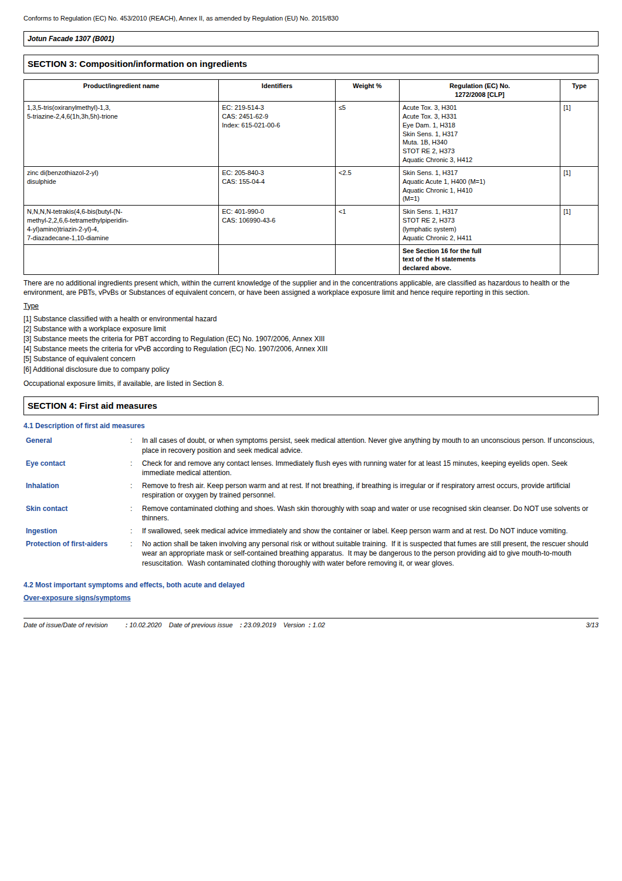Conforms to Regulation (EC) No. 453/2010 (REACH), Annex II, as amended by Regulation (EU) No. 2015/830
Jotun Facade 1307 (B001)
SECTION 3: Composition/information on ingredients
| Product/ingredient name | Identifiers | Weight % | Regulation (EC) No. 1272/2008 [CLP] | Type |
| --- | --- | --- | --- | --- |
| 1,3,5-tris(oxiranylmethyl)-1,3, 5-triazine-2,4,6(1h,3h,5h)-trione | EC: 219-514-3 CAS: 2451-62-9 Index: 615-021-00-6 | ≤5 | Acute Tox. 3, H301 Acute Tox. 3, H331 Eye Dam. 1, H318 Skin Sens. 1, H317 Muta. 1B, H340 STOT RE 2, H373 Aquatic Chronic 3, H412 | [1] |
| zinc di(benzothiazol-2-yl) disulphide | EC: 205-840-3 CAS: 155-04-4 | <2.5 | Skin Sens. 1, H317 Aquatic Acute 1, H400 (M=1) Aquatic Chronic 1, H410 (M=1) | [1] |
| N,N,N,N-tetrakis(4,6-bis(butyl-(N- methyl-2,2,6,6-tetramethylpiperidin- 4-yl)amino)triazin-2-yl)-4, 7-diazadecane-1,10-diamine | EC: 401-990-0 CAS: 106990-43-6 | <1 | Skin Sens. 1, H317 STOT RE 2, H373 (lymphatic system) Aquatic Chronic 2, H411 | [1] |
| | | | See Section 16 for the full text of the H statements declared above. | |
There are no additional ingredients present which, within the current knowledge of the supplier and in the concentrations applicable, are classified as hazardous to health or the environment, are PBTs, vPvBs or Substances of equivalent concern, or have been assigned a workplace exposure limit and hence require reporting in this section.
Type
[1] Substance classified with a health or environmental hazard
[2] Substance with a workplace exposure limit
[3] Substance meets the criteria for PBT according to Regulation (EC) No. 1907/2006, Annex XIII
[4] Substance meets the criteria for vPvB according to Regulation (EC) No. 1907/2006, Annex XIII
[5] Substance of equivalent concern
[6] Additional disclosure due to company policy
Occupational exposure limits, if available, are listed in Section 8.
SECTION 4: First aid measures
4.1 Description of first aid measures
| General | : | In all cases of doubt, or when symptoms persist, seek medical attention. Never give anything by mouth to an unconscious person. If unconscious, place in recovery position and seek medical advice. |
| Eye contact | : | Check for and remove any contact lenses. Immediately flush eyes with running water for at least 15 minutes, keeping eyelids open. Seek immediate medical attention. |
| Inhalation | : | Remove to fresh air. Keep person warm and at rest. If not breathing, if breathing is irregular or if respiratory arrest occurs, provide artificial respiration or oxygen by trained personnel. |
| Skin contact | : | Remove contaminated clothing and shoes. Wash skin thoroughly with soap and water or use recognised skin cleanser. Do NOT use solvents or thinners. |
| Ingestion | : | If swallowed, seek medical advice immediately and show the container or label. Keep person warm and at rest. Do NOT induce vomiting. |
| Protection of first-aiders | : | No action shall be taken involving any personal risk or without suitable training. If it is suspected that fumes are still present, the rescuer should wear an appropriate mask or self-contained breathing apparatus. It may be dangerous to the person providing aid to give mouth-to-mouth resuscitation. Wash contaminated clothing thoroughly with water before removing it, or wear gloves. |
4.2 Most important symptoms and effects, both acute and delayed
Over-exposure signs/symptoms
Date of issue/Date of revision : 10.02.2020 Date of previous issue : 23.09.2019 Version : 1.02 3/13